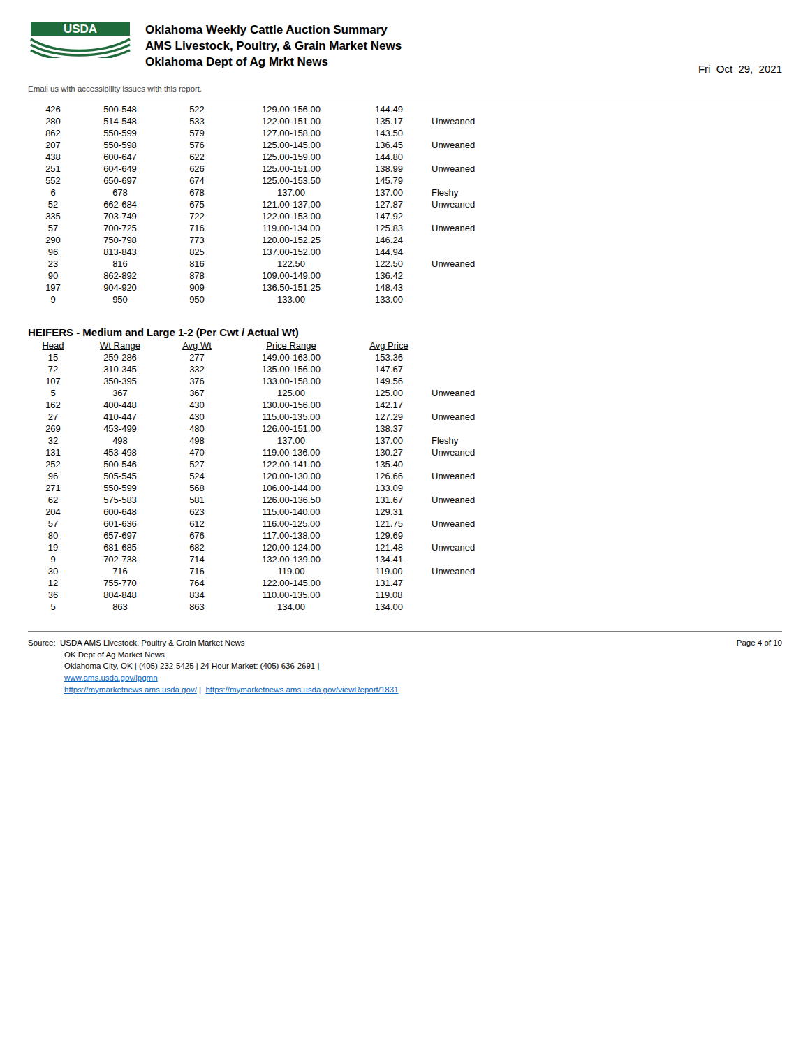USDA
Oklahoma Weekly Cattle Auction Summary
AMS Livestock, Poultry, & Grain Market News
Oklahoma Dept of Ag Mrkt News
Fri Oct 29, 2021
Email us with accessibility issues with this report.
| 426 | 500-548 | 522 | 129.00-156.00 | 144.49 | |
| 280 | 514-548 | 533 | 122.00-151.00 | 135.17 | Unweaned |
| 862 | 550-599 | 579 | 127.00-158.00 | 143.50 | |
| 207 | 550-598 | 576 | 125.00-145.00 | 136.45 | Unweaned |
| 438 | 600-647 | 622 | 125.00-159.00 | 144.80 | |
| 251 | 604-649 | 626 | 125.00-151.00 | 138.99 | Unweaned |
| 552 | 650-697 | 674 | 125.00-153.50 | 145.79 | |
| 6 | 678 | 678 | 137.00 | 137.00 | Fleshy |
| 52 | 662-684 | 675 | 121.00-137.00 | 127.87 | Unweaned |
| 335 | 703-749 | 722 | 122.00-153.00 | 147.92 | |
| 57 | 700-725 | 716 | 119.00-134.00 | 125.83 | Unweaned |
| 290 | 750-798 | 773 | 120.00-152.25 | 146.24 | |
| 96 | 813-843 | 825 | 137.00-152.00 | 144.94 | |
| 23 | 816 | 816 | 122.50 | 122.50 | Unweaned |
| 90 | 862-892 | 878 | 109.00-149.00 | 136.42 | |
| 197 | 904-920 | 909 | 136.50-151.25 | 148.43 | |
| 9 | 950 | 950 | 133.00 | 133.00 | |
HEIFERS - Medium and Large 1-2 (Per Cwt / Actual Wt)
| Head | Wt Range | Avg Wt | Price Range | Avg Price | |
| --- | --- | --- | --- | --- | --- |
| 15 | 259-286 | 277 | 149.00-163.00 | 153.36 | |
| 72 | 310-345 | 332 | 135.00-156.00 | 147.67 | |
| 107 | 350-395 | 376 | 133.00-158.00 | 149.56 | |
| 5 | 367 | 367 | 125.00 | 125.00 | Unweaned |
| 162 | 400-448 | 430 | 130.00-156.00 | 142.17 | |
| 27 | 410-447 | 430 | 115.00-135.00 | 127.29 | Unweaned |
| 269 | 453-499 | 480 | 126.00-151.00 | 138.37 | |
| 32 | 498 | 498 | 137.00 | 137.00 | Fleshy |
| 131 | 453-498 | 470 | 119.00-136.00 | 130.27 | Unweaned |
| 252 | 500-546 | 527 | 122.00-141.00 | 135.40 | |
| 96 | 505-545 | 524 | 120.00-130.00 | 126.66 | Unweaned |
| 271 | 550-599 | 568 | 106.00-144.00 | 133.09 | |
| 62 | 575-583 | 581 | 126.00-136.50 | 131.67 | Unweaned |
| 204 | 600-648 | 623 | 115.00-140.00 | 129.31 | |
| 57 | 601-636 | 612 | 116.00-125.00 | 121.75 | Unweaned |
| 80 | 657-697 | 676 | 117.00-138.00 | 129.69 | |
| 19 | 681-685 | 682 | 120.00-124.00 | 121.48 | Unweaned |
| 9 | 702-738 | 714 | 132.00-139.00 | 134.41 | |
| 30 | 716 | 716 | 119.00 | 119.00 | Unweaned |
| 12 | 755-770 | 764 | 122.00-145.00 | 131.47 | |
| 36 | 804-848 | 834 | 110.00-135.00 | 119.08 | |
| 5 | 863 | 863 | 134.00 | 134.00 | |
Source: USDA AMS Livestock, Poultry & Grain Market News
OK Dept of Ag Market News
Oklahoma City, OK | (405) 232-5425 | 24 Hour Market: (405) 636-2691 |
www.ams.usda.gov/lpgmn
https://mymarketnews.ams.usda.gov/ | https://mymarketnews.ams.usda.gov/viewReport/1831
Page 4 of 10